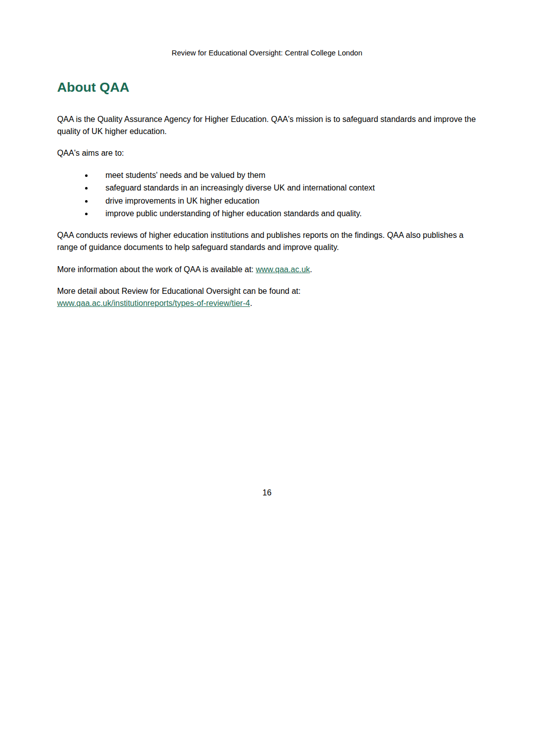Review for Educational Oversight: Central College London
About QAA
QAA is the Quality Assurance Agency for Higher Education. QAA's mission is to safeguard standards and improve the quality of UK higher education.
QAA's aims are to:
meet students' needs and be valued by them
safeguard standards in an increasingly diverse UK and international context
drive improvements in UK higher education
improve public understanding of higher education standards and quality.
QAA conducts reviews of higher education institutions and publishes reports on the findings. QAA also publishes a range of guidance documents to help safeguard standards and improve quality.
More information about the work of QAA is available at: www.qaa.ac.uk.
More detail about Review for Educational Oversight can be found at:
www.qaa.ac.uk/institutionreports/types-of-review/tier-4.
16